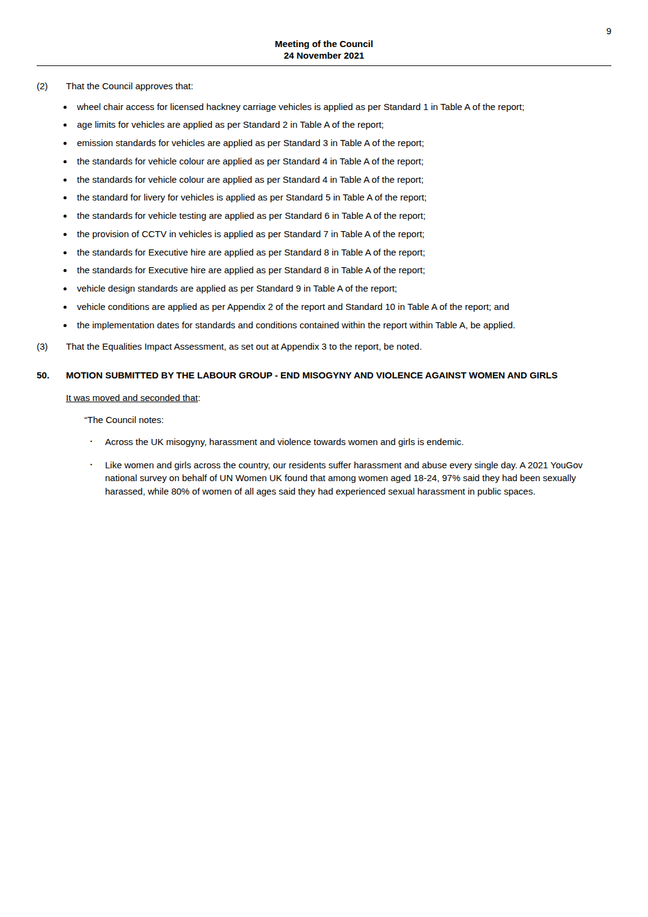9
Meeting of the Council
24 November 2021
(2)
That the Council approves that:
wheel chair access for licensed hackney carriage vehicles is applied as per Standard 1 in Table A of the report;
age limits for vehicles are applied as per Standard 2 in Table A of the report;
emission standards for vehicles are applied as per Standard 3 in Table A of the report;
the standards for vehicle colour are applied as per Standard 4 in Table A of the report;
the standards for vehicle colour are applied as per Standard 4 in Table A of the report;
the standard for livery for vehicles is applied as per Standard 5 in Table A of the report;
the standards for vehicle testing are applied as per Standard 6 in Table A of the report;
the provision of CCTV in vehicles is applied as per Standard 7 in Table A of the report;
the standards for Executive hire are applied as per Standard 8 in Table A of the report;
the standards for Executive hire are applied as per Standard 8 in Table A of the report;
vehicle design standards are applied as per Standard 9 in Table A of the report;
vehicle conditions are applied as per Appendix 2 of the report and Standard 10 in Table A of the report; and
the implementation dates for standards and conditions contained within the report within Table A, be applied.
(3)
That the Equalities Impact Assessment, as set out at Appendix 3 to the report, be noted.
50. MOTION SUBMITTED BY THE LABOUR GROUP - END MISOGYNY AND VIOLENCE AGAINST WOMEN AND GIRLS
It was moved and seconded that:
“The Council notes:
Across the UK misogyny, harassment and violence towards women and girls is endemic.
Like women and girls across the country, our residents suffer harassment and abuse every single day. A 2021 YouGov national survey on behalf of UN Women UK found that among women aged 18-24, 97% said they had been sexually harassed, while 80% of women of all ages said they had experienced sexual harassment in public spaces.